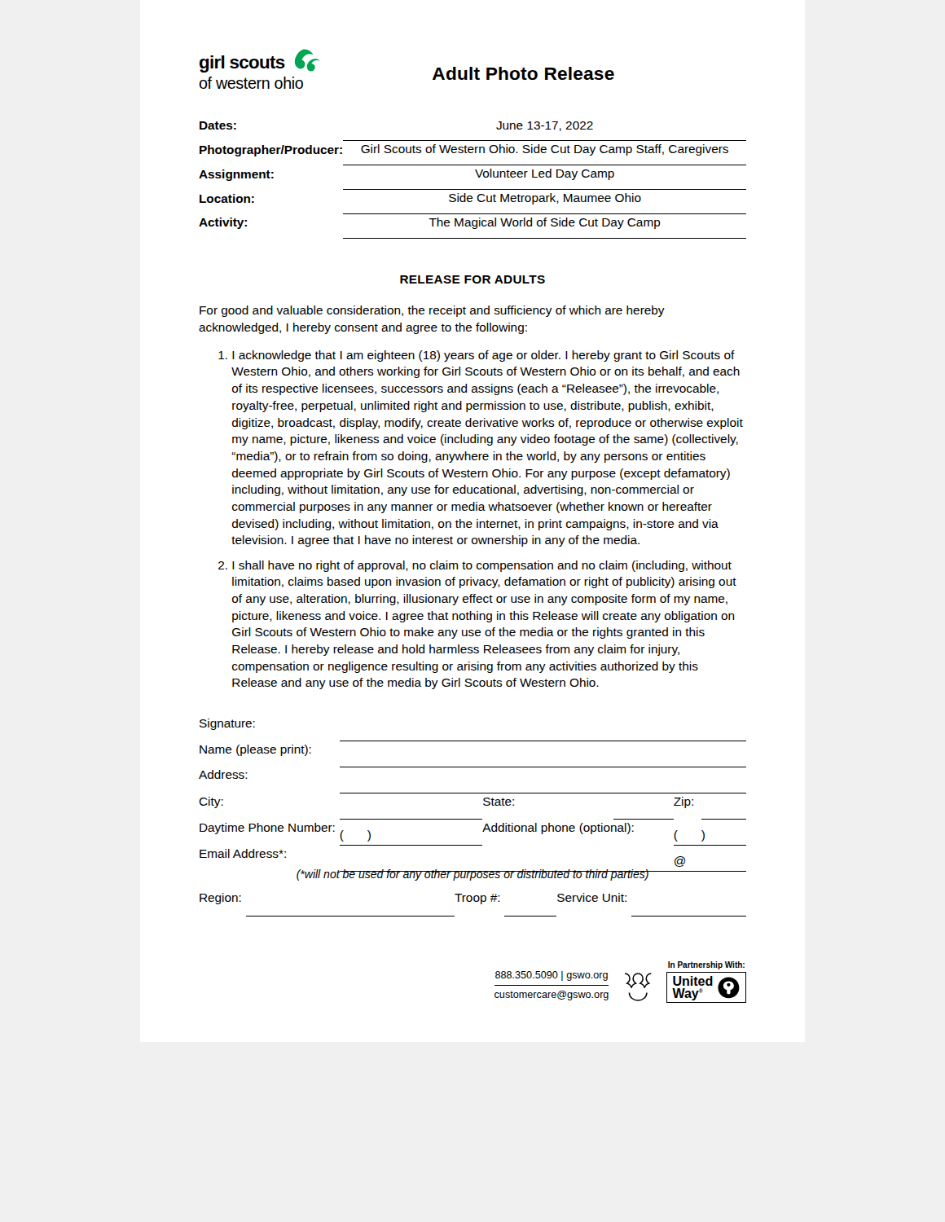girl scouts of western ohio
Adult Photo Release
| Dates: | June 13-17, 2022 |
| Photographer/Producer: | Girl Scouts of Western Ohio. Side Cut Day Camp Staff, Caregivers |
| Assignment: | Volunteer Led Day Camp |
| Location: | Side Cut Metropark, Maumee Ohio |
| Activity: | The Magical World of Side Cut Day Camp |
RELEASE FOR ADULTS
For good and valuable consideration, the receipt and sufficiency of which are hereby acknowledged, I hereby consent and agree to the following:
I acknowledge that I am eighteen (18) years of age or older. I hereby grant to Girl Scouts of Western Ohio, and others working for Girl Scouts of Western Ohio or on its behalf, and each of its respective licensees, successors and assigns (each a “Releasee”), the irrevocable, royalty-free, perpetual, unlimited right and permission to use, distribute, publish, exhibit, digitize, broadcast, display, modify, create derivative works of, reproduce or otherwise exploit my name, picture, likeness and voice (including any video footage of the same) (collectively, “media”), or to refrain from so doing, anywhere in the world, by any persons or entities deemed appropriate by Girl Scouts of Western Ohio. For any purpose (except defamatory) including, without limitation, any use for educational, advertising, non-commercial or commercial purposes in any manner or media whatsoever (whether known or hereafter devised) including, without limitation, on the internet, in print campaigns, in-store and via television. I agree that I have no interest or ownership in any of the media.
I shall have no right of approval, no claim to compensation and no claim (including, without limitation, claims based upon invasion of privacy, defamation or right of publicity) arising out of any use, alteration, blurring, illusionary effect or use in any composite form of my name, picture, likeness and voice. I agree that nothing in this Release will create any obligation on Girl Scouts of Western Ohio to make any use of the media or the rights granted in this Release. I hereby release and hold harmless Releasees from any claim for injury, compensation or negligence resulting or arising from any activities authorized by this Release and any use of the media by Girl Scouts of Western Ohio.
| Signature: | |
| Name (please print): | |
| Address: | |
| City: | | | State: | | | Zip: | |
| Daytime Phone Number: | ( ) | | Additional phone (optional): | | ( ) |
| Email Address*: | | @ |
(*will not be used for any other purposes or distributed to third parties)
| Region: | | | Troop #: | | | Service Unit: | |
888.350.5090 | gswo.org
customercare@gswo.org
In Partnership With:
United
Way®